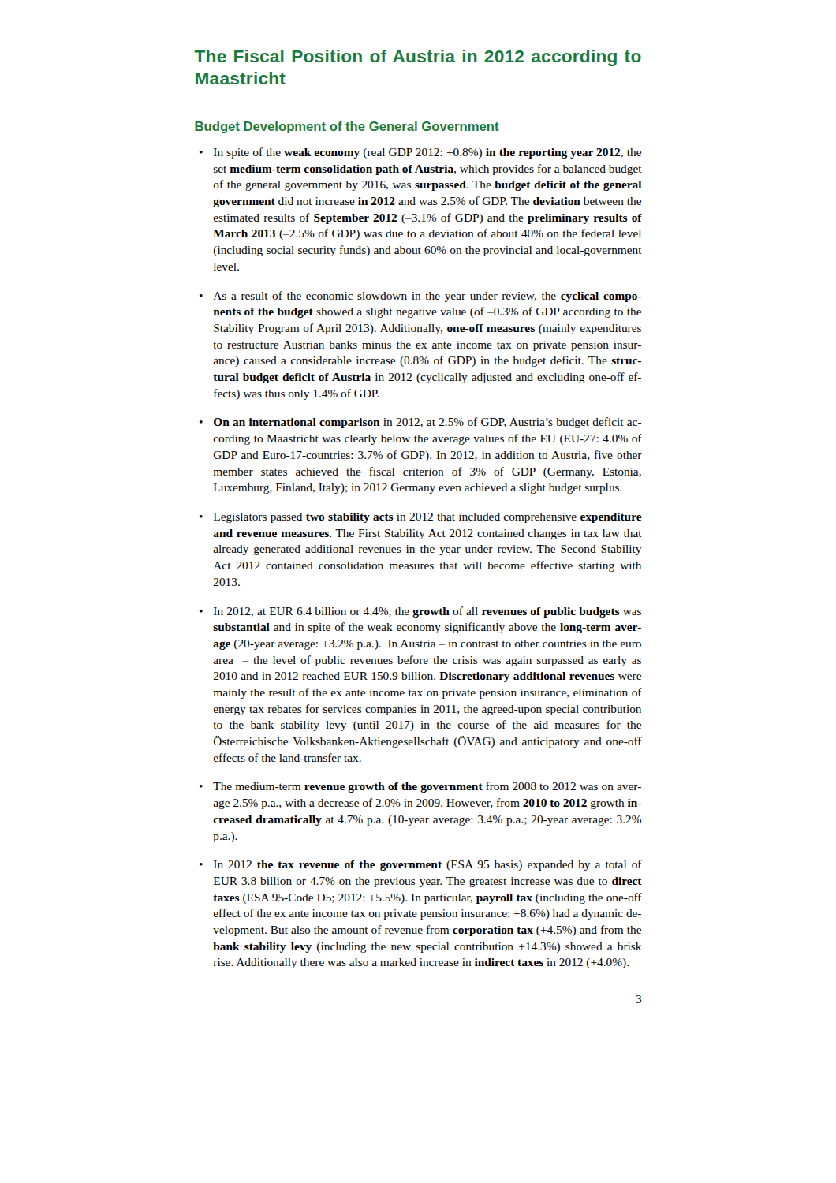The Fiscal Position of Austria in 2012 according to Maastricht
Budget Development of the General Government
In spite of the weak economy (real GDP 2012: +0.8%) in the reporting year 2012, the set medium-term consolidation path of Austria, which provides for a balanced budget of the general government by 2016, was surpassed. The budget deficit of the general government did not increase in 2012 and was 2.5% of GDP. The deviation between the estimated results of September 2012 (–3.1% of GDP) and the preliminary results of March 2013 (–2.5% of GDP) was due to a deviation of about 40% on the federal level (including social security funds) and about 60% on the provincial and local-government level.
As a result of the economic slowdown in the year under review, the cyclical components of the budget showed a slight negative value (of –0.3% of GDP according to the Stability Program of April 2013). Additionally, one-off measures (mainly expenditures to restructure Austrian banks minus the ex ante income tax on private pension insurance) caused a considerable increase (0.8% of GDP) in the budget deficit. The structural budget deficit of Austria in 2012 (cyclically adjusted and excluding one-off effects) was thus only 1.4% of GDP.
On an international comparison in 2012, at 2.5% of GDP, Austria’s budget deficit according to Maastricht was clearly below the average values of the EU (EU-27: 4.0% of GDP and Euro-17-countries: 3.7% of GDP). In 2012, in addition to Austria, five other member states achieved the fiscal criterion of 3% of GDP (Germany, Estonia, Luxemburg, Finland, Italy); in 2012 Germany even achieved a slight budget surplus.
Legislators passed two stability acts in 2012 that included comprehensive expenditure and revenue measures. The First Stability Act 2012 contained changes in tax law that already generated additional revenues in the year under review. The Second Stability Act 2012 contained consolidation measures that will become effective starting with 2013.
In 2012, at EUR 6.4 billion or 4.4%, the growth of all revenues of public budgets was substantial and in spite of the weak economy significantly above the long-term average (20-year average: +3.2% p.a.). In Austria – in contrast to other countries in the euro area – the level of public revenues before the crisis was again surpassed as early as 2010 and in 2012 reached EUR 150.9 billion. Discretionary additional revenues were mainly the result of the ex ante income tax on private pension insurance, elimination of energy tax rebates for services companies in 2011, the agreed-upon special contribution to the bank stability levy (until 2017) in the course of the aid measures for the Österreichische Volksbanken-Aktiengesellschaft (ÖVAG) and anticipatory and one-off effects of the land-transfer tax.
The medium-term revenue growth of the government from 2008 to 2012 was on average 2.5% p.a., with a decrease of 2.0% in 2009. However, from 2010 to 2012 growth increased dramatically at 4.7% p.a. (10-year average: 3.4% p.a.; 20-year average: 3.2% p.a.).
In 2012 the tax revenue of the government (ESA 95 basis) expanded by a total of EUR 3.8 billion or 4.7% on the previous year. The greatest increase was due to direct taxes (ESA 95-Code D5; 2012: +5.5%). In particular, payroll tax (including the one-off effect of the ex ante income tax on private pension insurance: +8.6%) had a dynamic development. But also the amount of revenue from corporation tax (+4.5%) and from the bank stability levy (including the new special contribution +14.3%) showed a brisk rise. Additionally there was also a marked increase in indirect taxes in 2012 (+4.0%).
3